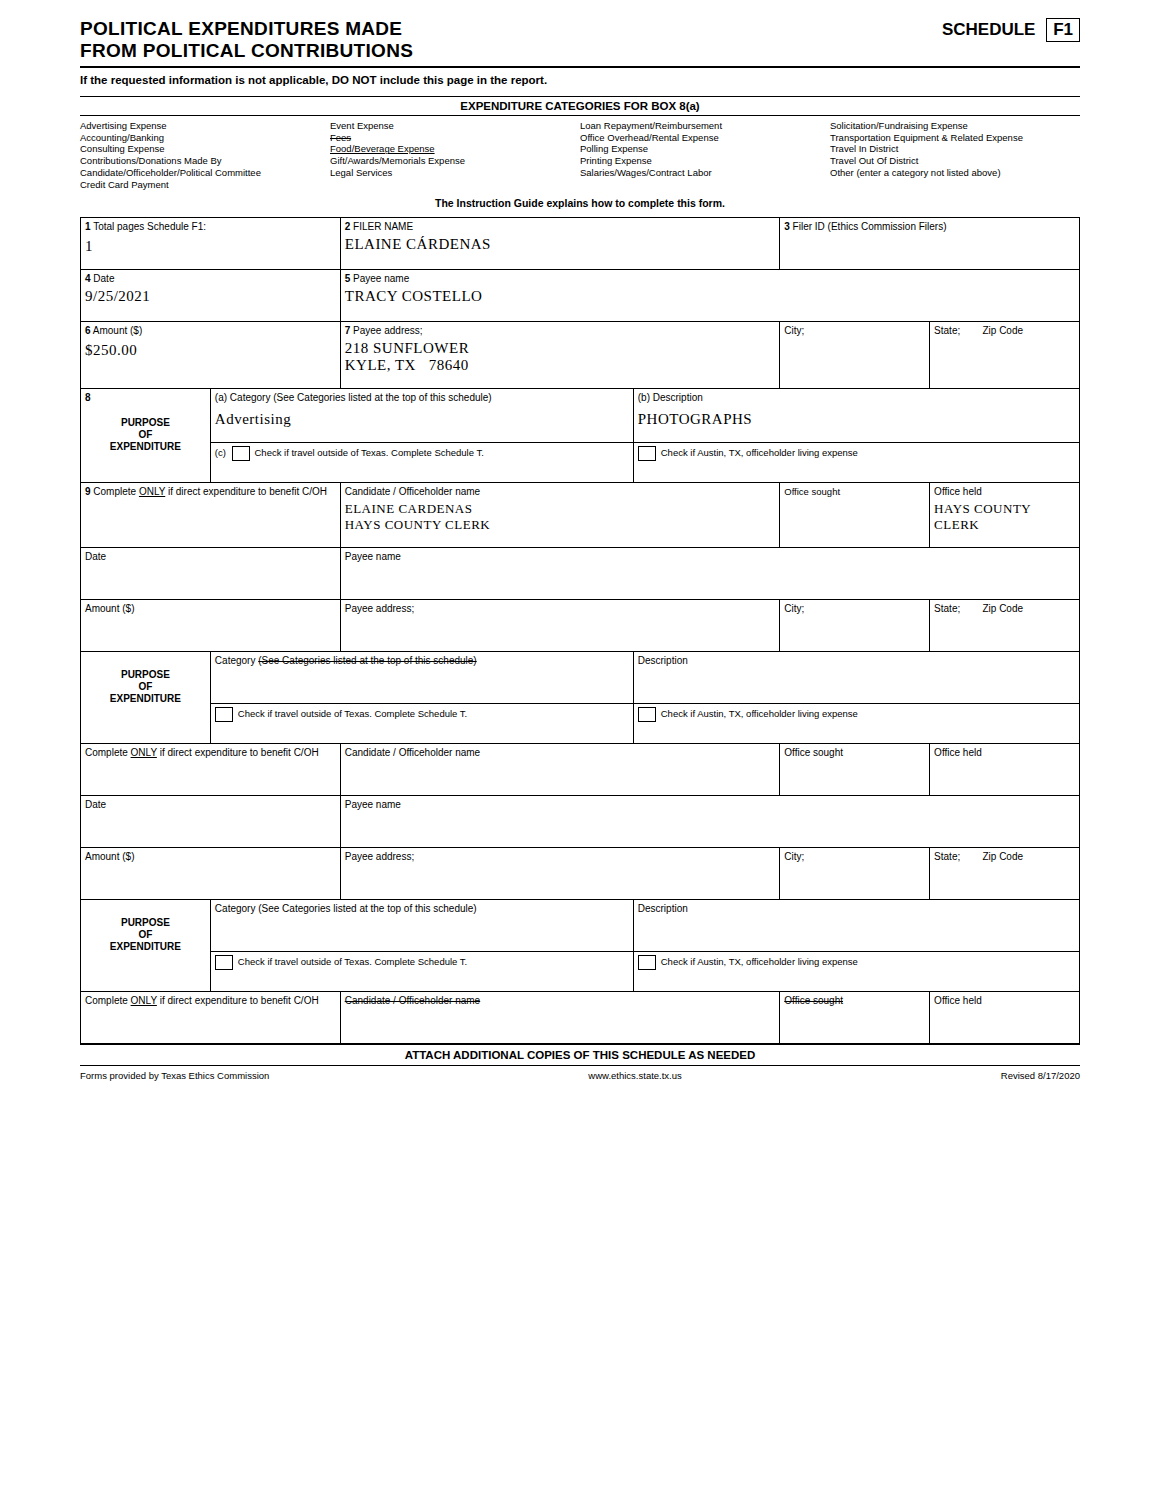POLITICAL EXPENDITURES MADE
FROM POLITICAL CONTRIBUTIONS
SCHEDULE F1
If the requested information is not applicable, DO NOT include this page in the report.
EXPENDITURE CATEGORIES FOR BOX 8(a)
| Advertising Expense Accounting/Banking Consulting Expense Contributions/Donations Made By Candidate/Officeholder/Political Committee Credit Card Payment | Event Expense Fees Food/Beverage Expense Gift/Awards/Memorials Expense Legal Services | Loan Repayment/Reimbursement Office Overhead/Rental Expense Polling Expense Printing Expense Salaries/Wages/Contract Labor | Solicitation/Fundraising Expense Transportation Equipment & Related Expense Travel In District Travel Out Of District Other (enter a category not listed above) |
The Instruction Guide explains how to complete this form.
| 1 Total pages Schedule F1: 1 | 2 FILER NAME ELAINE CÁRDENAS | 3 Filer ID (Ethics Commission Filers) |
| 4 Date 9/25/2021 | 5 Payee name TRACY COSTELLO |
| 6 Amount ($) $250.00 | 7 Payee address; 218 SUNFLOWER KYLE, TX 78640 | City; | State; Zip Code |
| 8 PURPOSE OF EXPENDITURE | (a) Category (See Categories listed at the top of this schedule) Advertising | (b) Description PHOTOGRAPHS |
| (c) Check if travel outside of Texas. Complete Schedule T. | Check if Austin, TX, officeholder living expense |
| 9 Complete ONLY if direct expenditure to benefit C/OH | Candidate / Officeholder name ELAINE CARDENAS HAYS COUNTY CLERK | Office sought | Office held HAYS COUNTY CLERK |
| Date | Payee name |
| Amount ($) | Payee address; | City; | State; Zip Code |
| PURPOSE OF EXPENDITURE | Category (See Categories listed at the top of this schedule) | Description |
| Check if travel outside of Texas. Complete Schedule T. | Check if Austin, TX, officeholder living expense |
| Complete ONLY if direct expenditure to benefit C/OH | Candidate / Officeholder name | Office sought | Office held |
| Date | Payee name |
| Amount ($) | Payee address; | City; | State; Zip Code |
| PURPOSE OF EXPENDITURE | Category (See Categories listed at the top of this schedule) | Description |
| Check if travel outside of Texas. Complete Schedule T. | Check if Austin, TX, officeholder living expense |
| Complete ONLY if direct expenditure to benefit C/OH | Candidate / Officeholder name | Office sought | Office held |
ATTACH ADDITIONAL COPIES OF THIS SCHEDULE AS NEEDED
Forms provided by Texas Ethics Commission
www.ethics.state.tx.us
Revised 8/17/2020